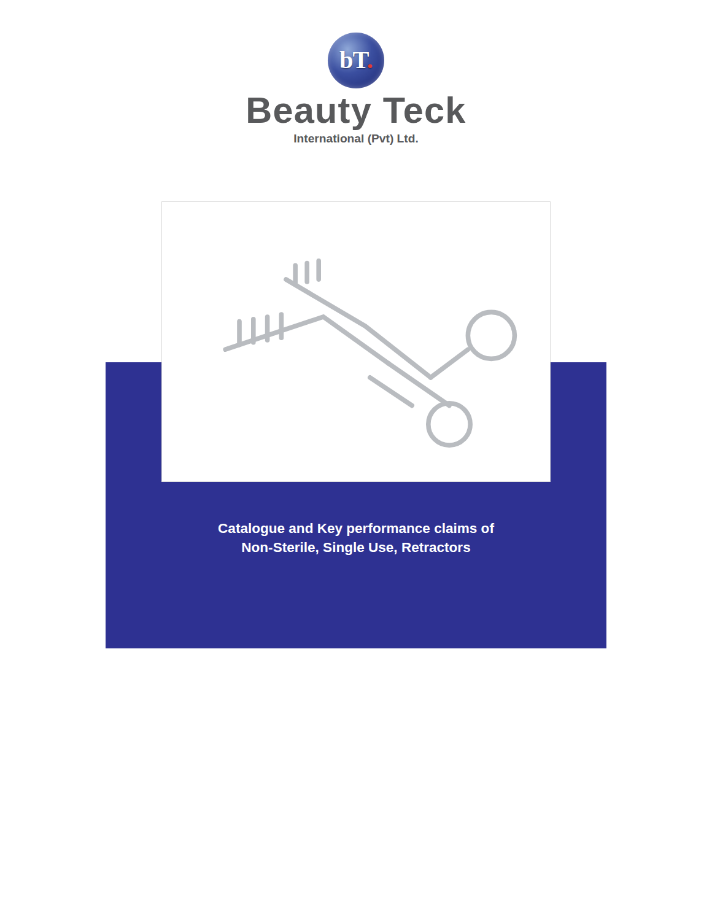bT.
Beauty Teck
International (Pvt) Ltd.
Catalogue and Key performance claims of
Non-Sterile, Single Use, Retractors